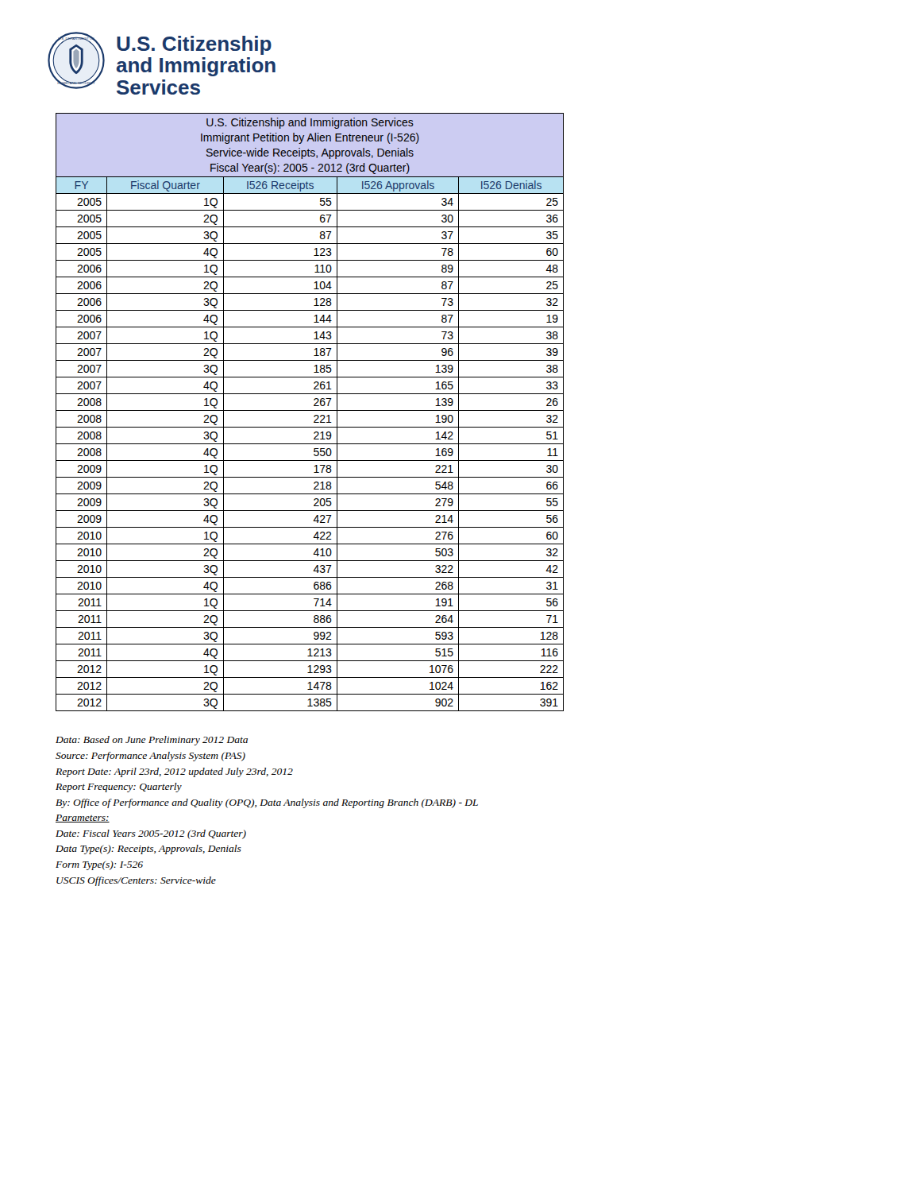U.S. DEPARTMENT OF HOMELAND SECURITY
U.S. Citizenship and Immigration Services
| U.S. Citizenship and Immigration Services Immigrant Petition by Alien Entreneur (I-526) Service-wide Receipts, Approvals, Denials Fiscal Year(s): 2005 - 2012 (3rd Quarter) |
| FY | Fiscal Quarter | I526 Receipts | I526 Approvals | I526 Denials |
| 2005 | 1Q | 55 | 34 | 25 |
| 2005 | 2Q | 67 | 30 | 36 |
| 2005 | 3Q | 87 | 37 | 35 |
| 2005 | 4Q | 123 | 78 | 60 |
| 2006 | 1Q | 110 | 89 | 48 |
| 2006 | 2Q | 104 | 87 | 25 |
| 2006 | 3Q | 128 | 73 | 32 |
| 2006 | 4Q | 144 | 87 | 19 |
| 2007 | 1Q | 143 | 73 | 38 |
| 2007 | 2Q | 187 | 96 | 39 |
| 2007 | 3Q | 185 | 139 | 38 |
| 2007 | 4Q | 261 | 165 | 33 |
| 2008 | 1Q | 267 | 139 | 26 |
| 2008 | 2Q | 221 | 190 | 32 |
| 2008 | 3Q | 219 | 142 | 51 |
| 2008 | 4Q | 550 | 169 | 11 |
| 2009 | 1Q | 178 | 221 | 30 |
| 2009 | 2Q | 218 | 548 | 66 |
| 2009 | 3Q | 205 | 279 | 55 |
| 2009 | 4Q | 427 | 214 | 56 |
| 2010 | 1Q | 422 | 276 | 60 |
| 2010 | 2Q | 410 | 503 | 32 |
| 2010 | 3Q | 437 | 322 | 42 |
| 2010 | 4Q | 686 | 268 | 31 |
| 2011 | 1Q | 714 | 191 | 56 |
| 2011 | 2Q | 886 | 264 | 71 |
| 2011 | 3Q | 992 | 593 | 128 |
| 2011 | 4Q | 1213 | 515 | 116 |
| 2012 | 1Q | 1293 | 1076 | 222 |
| 2012 | 2Q | 1478 | 1024 | 162 |
| 2012 | 3Q | 1385 | 902 | 391 |
Data: Based on June Preliminary 2012 Data
Source: Performance Analysis System (PAS)
Report Date: April 23rd, 2012 updated July 23rd, 2012
Report Frequency: Quarterly
By: Office of Performance and Quality (OPQ), Data Analysis and Reporting Branch (DARB) - DL
Parameters:
Date: Fiscal Years 2005-2012 (3rd Quarter)
Data Type(s): Receipts, Approvals, Denials
Form Type(s): I-526
USCIS Offices/Centers: Service-wide